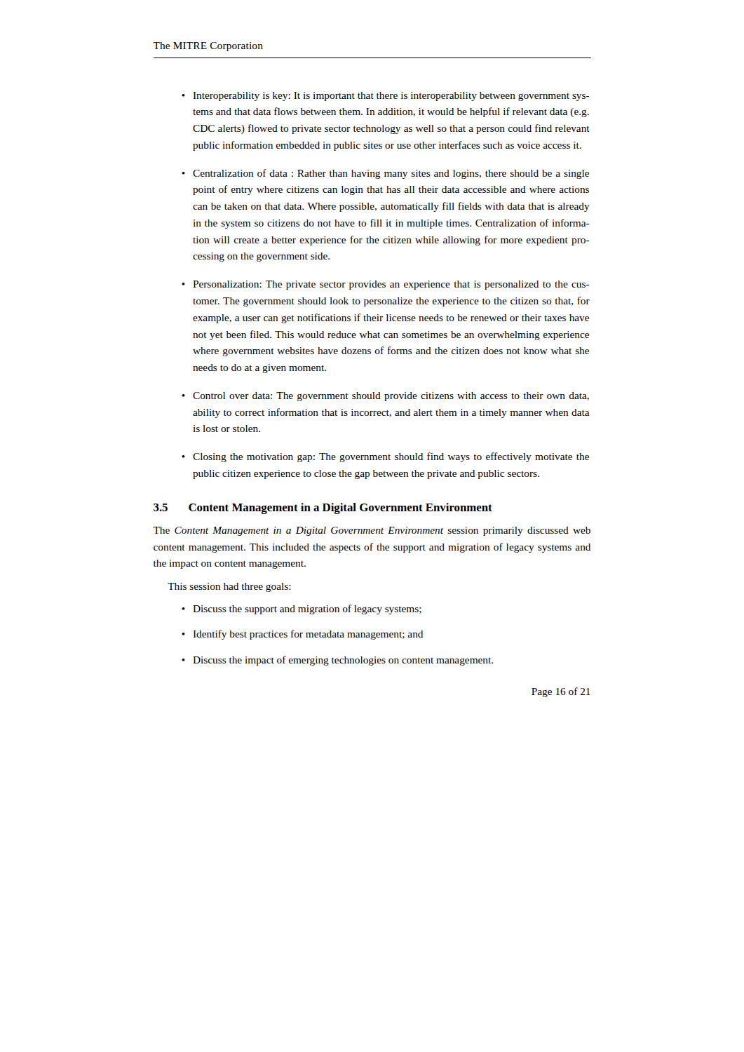The MITRE Corporation
Interoperability is key: It is important that there is interoperability between government systems and that data flows between them. In addition, it would be helpful if relevant data (e.g. CDC alerts) flowed to private sector technology as well so that a person could find relevant public information embedded in public sites or use other interfaces such as voice access it.
Centralization of data : Rather than having many sites and logins, there should be a single point of entry where citizens can login that has all their data accessible and where actions can be taken on that data. Where possible, automatically fill fields with data that is already in the system so citizens do not have to fill it in multiple times. Centralization of information will create a better experience for the citizen while allowing for more expedient processing on the government side.
Personalization: The private sector provides an experience that is personalized to the customer. The government should look to personalize the experience to the citizen so that, for example, a user can get notifications if their license needs to be renewed or their taxes have not yet been filed. This would reduce what can sometimes be an overwhelming experience where government websites have dozens of forms and the citizen does not know what she needs to do at a given moment.
Control over data: The government should provide citizens with access to their own data, ability to correct information that is incorrect, and alert them in a timely manner when data is lost or stolen.
Closing the motivation gap: The government should find ways to effectively motivate the public citizen experience to close the gap between the private and public sectors.
3.5 Content Management in a Digital Government Environment
The Content Management in a Digital Government Environment session primarily discussed web content management. This included the aspects of the support and migration of legacy systems and the impact on content management.
This session had three goals:
Discuss the support and migration of legacy systems;
Identify best practices for metadata management; and
Discuss the impact of emerging technologies on content management.
Page 16 of 21